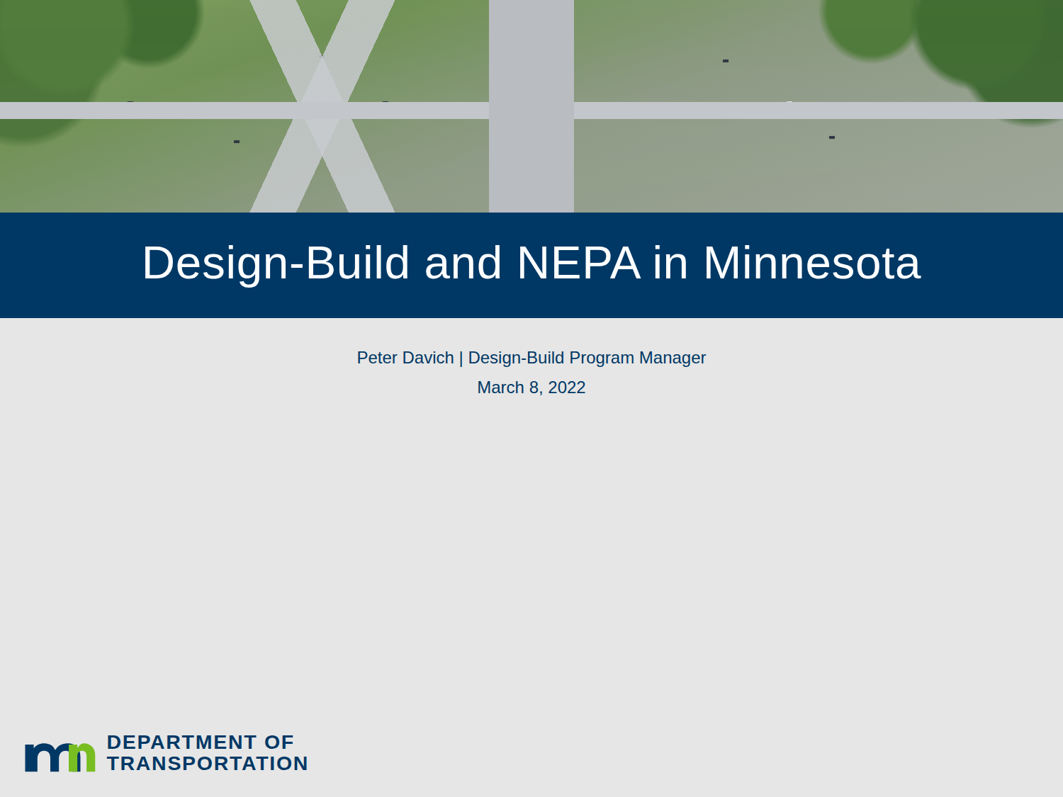Design-Build and NEPA in Minnesota
Peter Davich | Design-Build Program Manager
March 8, 2022
Department of
Transportation